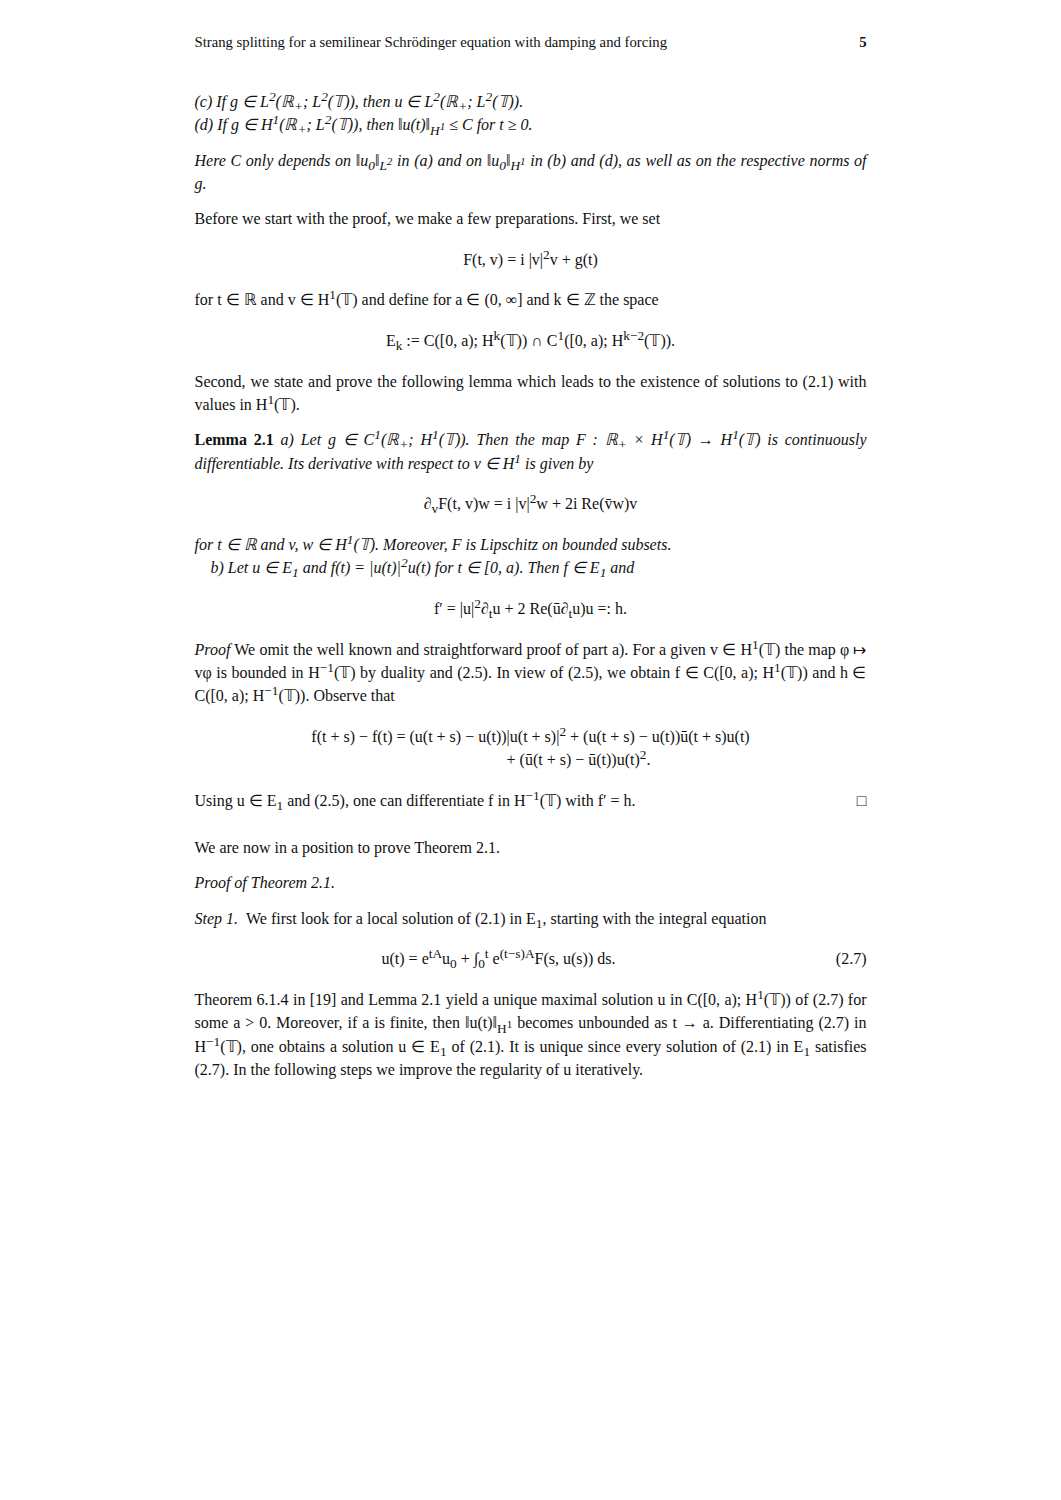Strang splitting for a semilinear Schrödinger equation with damping and forcing 5
(c) If g ∈ L2(ℝ+; L2(𝕋)), then u ∈ L2(ℝ+; L2(𝕋)).
(d) If g ∈ H1(ℝ+; L2(𝕋)), then ‖u(t)‖H1 ≤ C for t ≥ 0.
Here C only depends on ‖u0‖L2 in (a) and on ‖u0‖H1 in (b) and (d), as well as on the respective norms of g.
Before we start with the proof, we make a few preparations. First, we set
F(t, v) = i |v|2v + g(t)
for t ∈ ℝ and v ∈ H1(𝕋) and define for a ∈ (0, ∞] and k ∈ ℤ the space
Ek := C([0, a); Hk(𝕋)) ∩ C1([0, a); Hk−2(𝕋)).
Second, we state and prove the following lemma which leads to the existence of solutions to (2.1) with values in H1(𝕋).
Lemma 2.1 a) Let g ∈ C1(ℝ+; H1(𝕋)). Then the map F : ℝ+ × H1(𝕋) → H1(𝕋) is continuously differentiable. Its derivative with respect to v ∈ H1 is given by
∂vF(t, v)w = i |v|2w + 2i Re(v̄w)v
for t ∈ ℝ and v, w ∈ H1(𝕋). Moreover, F is Lipschitz on bounded subsets.
b) Let u ∈ E1 and f(t) = |u(t)|2u(t) for t ∈ [0, a). Then f ∈ E1 and
f′ = |u|2∂tu + 2 Re(ū∂tu)u =: h.
Proof We omit the well known and straightforward proof of part a). For a given v ∈ H1(𝕋) the map φ ↦ vφ is bounded in H−1(𝕋) by duality and (2.5). In view of (2.5), we obtain f ∈ C([0, a); H1(𝕋)) and h ∈ C([0, a); H−1(𝕋)). Observe that
f(t + s) − f(t) = (u(t + s) − u(t))|u(t + s)|2 + (u(t + s) − u(t))ū(t + s)u(t) + (ū(t + s) − ū(t))u(t)2.
Using u ∈ E1 and (2.5), one can differentiate f in H−1(𝕋) with f′ = h. □
We are now in a position to prove Theorem 2.1.
Proof of Theorem 2.1.
Step 1. We first look for a local solution of (2.1) in E1, starting with the integral equation
u(t) = etAu0 + ∫0t e(t−s)AF(s, u(s)) ds. (2.7)
Theorem 6.1.4 in [19] and Lemma 2.1 yield a unique maximal solution u in C([0, a); H1(𝕋)) of (2.7) for some a > 0. Moreover, if a is finite, then ‖u(t)‖H1 becomes unbounded as t → a. Differentiating (2.7) in H−1(𝕋), one obtains a solution u ∈ E1 of (2.1). It is unique since every solution of (2.1) in E1 satisfies (2.7). In the following steps we improve the regularity of u iteratively.